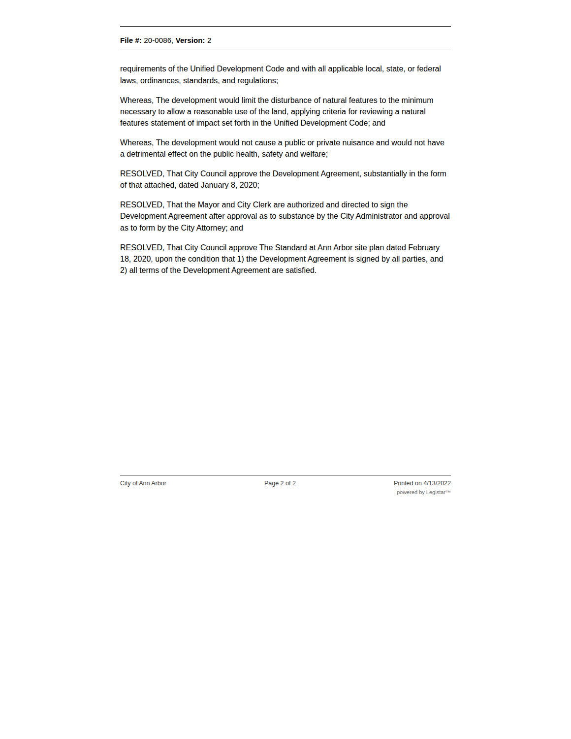File #: 20-0086, Version: 2
requirements of the Unified Development Code and with all applicable local, state, or federal laws, ordinances, standards, and regulations;
Whereas, The development would limit the disturbance of natural features to the minimum necessary to allow a reasonable use of the land, applying criteria for reviewing a natural features statement of impact set forth in the Unified Development Code; and
Whereas, The development would not cause a public or private nuisance and would not have a detrimental effect on the public health, safety and welfare;
RESOLVED, That City Council approve the Development Agreement, substantially in the form of that attached, dated January 8, 2020;
RESOLVED, That the Mayor and City Clerk are authorized and directed to sign the Development Agreement after approval as to substance by the City Administrator and approval as to form by the City Attorney; and
RESOLVED, That City Council approve The Standard at Ann Arbor site plan dated February 18, 2020, upon the condition that 1) the Development Agreement is signed by all parties, and 2) all terms of the Development Agreement are satisfied.
City of Ann Arbor
Page 2 of 2
Printed on 4/13/2022
powered by Legistar™